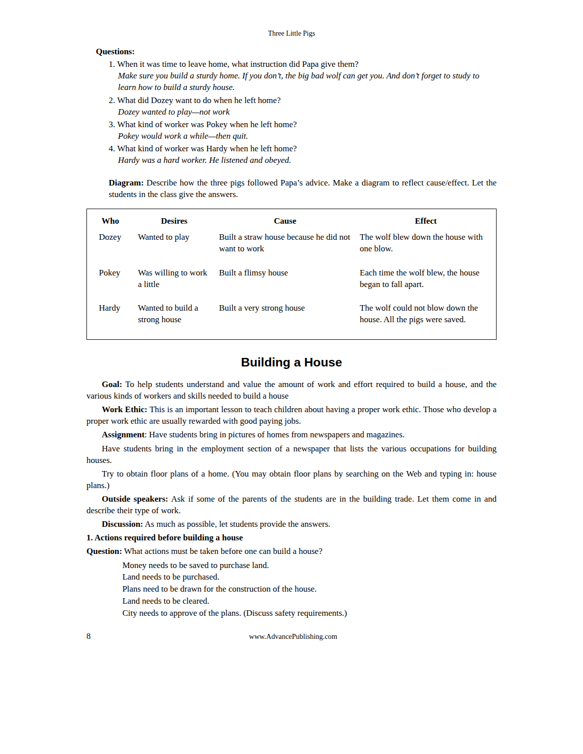Three Little Pigs
Questions:
When it was time to leave home, what instruction did Papa give them? Make sure you build a sturdy home. If you don’t, the big bad wolf can get you. And don’t forget to study to learn how to build a sturdy house.
What did Dozey want to do when he left home? Dozey wanted to play—not work
What kind of worker was Pokey when he left home? Pokey would work a while—then quit.
What kind of worker was Hardy when he left home? Hardy was a hard worker. He listened and obeyed.
Diagram: Describe how the three pigs followed Papa’s advice. Make a diagram to reflect cause/effect. Let the students in the class give the answers.
| Who | Desires | Cause | Effect |
| --- | --- | --- | --- |
| Dozey | Wanted to play | Built a straw house because he did not want to work | The wolf blew down the house with one blow. |
| Pokey | Was willing to work a little | Built a flimsy house | Each time the wolf blew, the house began to fall apart. |
| Hardy | Wanted to build a strong house | Built a very strong house | The wolf could not blow down the house. All the pigs were saved. |
Building a House
Goal: To help students understand and value the amount of work and effort required to build a house, and the various kinds of workers and skills needed to build a house
Work Ethic: This is an important lesson to teach children about having a proper work ethic. Those who develop a proper work ethic are usually rewarded with good paying jobs.
Assignment: Have students bring in pictures of homes from newspapers and magazines.
Have students bring in the employment section of a newspaper that lists the various occupations for building houses.
Try to obtain floor plans of a home. (You may obtain floor plans by searching on the Web and typing in: house plans.)
Outside speakers: Ask if some of the parents of the students are in the building trade. Let them come in and describe their type of work.
Discussion: As much as possible, let students provide the answers.
1. Actions required before building a house
Question: What actions must be taken before one can build a house?
Money needs to be saved to purchase land.
Land needs to be purchased.
Plans need to be drawn for the construction of the house.
Land needs to be cleared.
City needs to approve of the plans. (Discuss safety requirements.)
8
www.AdvancePublishing.com